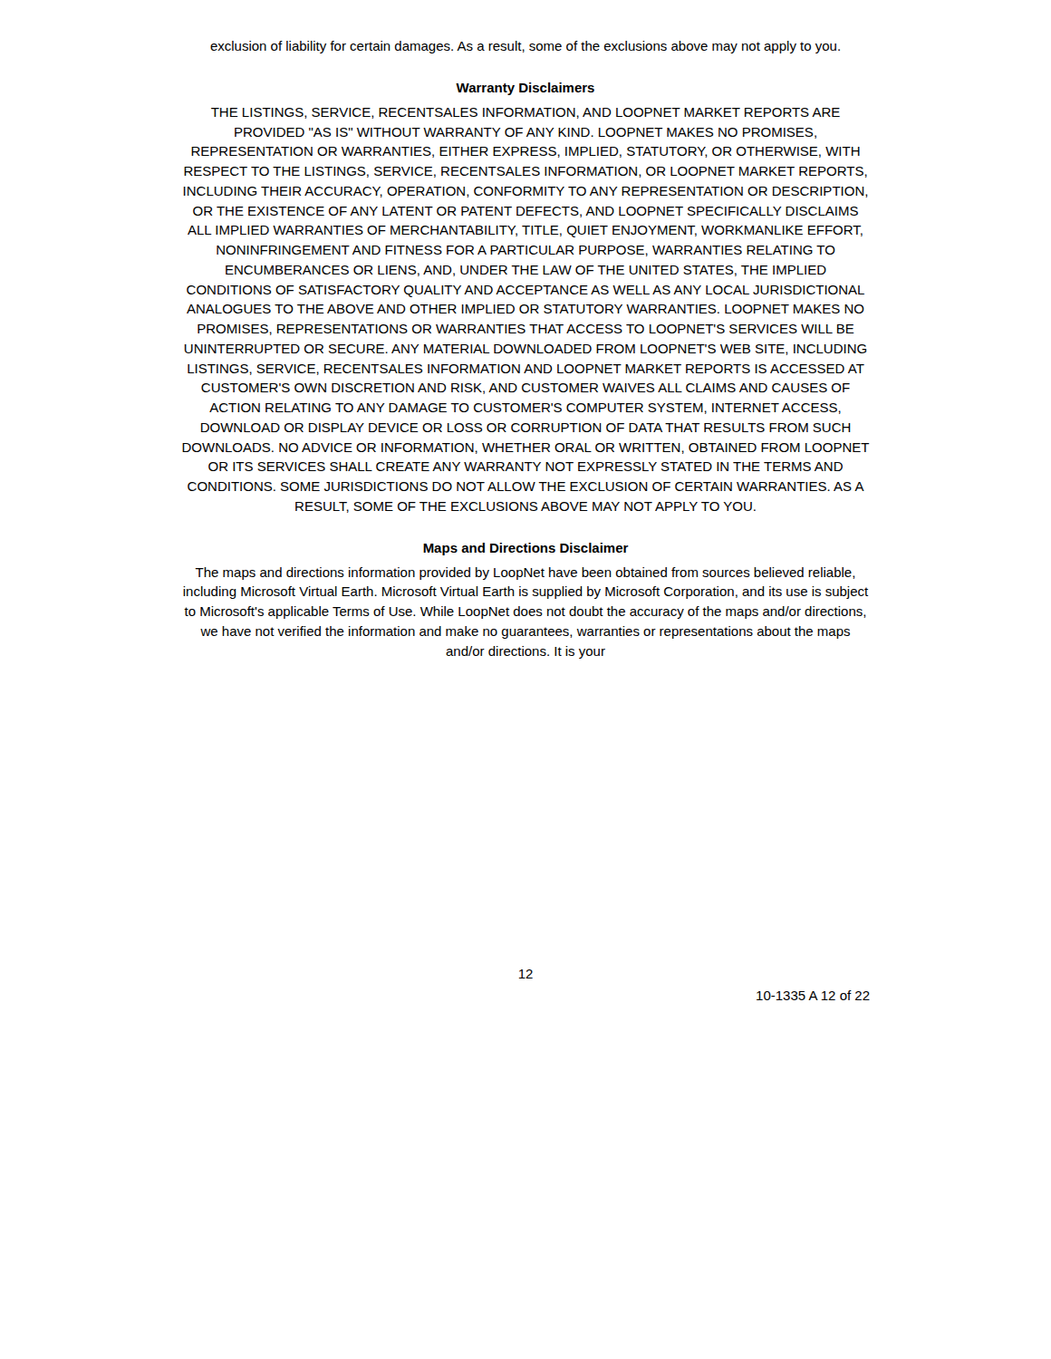exclusion of liability for certain damages. As a result, some of the exclusions above may not apply to you.
Warranty Disclaimers
THE LISTINGS, SERVICE, RECENTSALES INFORMATION, AND LOOPNET MARKET REPORTS ARE PROVIDED "AS IS" WITHOUT WARRANTY OF ANY KIND. LOOPNET MAKES NO PROMISES, REPRESENTATION OR WARRANTIES, EITHER EXPRESS, IMPLIED, STATUTORY, OR OTHERWISE, WITH RESPECT TO THE LISTINGS, SERVICE, RECENTSALES INFORMATION, OR LOOPNET MARKET REPORTS, INCLUDING THEIR ACCURACY, OPERATION, CONFORMITY TO ANY REPRESENTATION OR DESCRIPTION, OR THE EXISTENCE OF ANY LATENT OR PATENT DEFECTS, AND LOOPNET SPECIFICALLY DISCLAIMS ALL IMPLIED WARRANTIES OF MERCHANTABILITY, TITLE, QUIET ENJOYMENT, WORKMANLIKE EFFORT, NONINFRINGEMENT AND FITNESS FOR A PARTICULAR PURPOSE, WARRANTIES RELATING TO ENCUMBERANCES OR LIENS, AND, UNDER THE LAW OF THE UNITED STATES, THE IMPLIED CONDITIONS OF SATISFACTORY QUALITY AND ACCEPTANCE AS WELL AS ANY LOCAL JURISDICTIONAL ANALOGUES TO THE ABOVE AND OTHER IMPLIED OR STATUTORY WARRANTIES. LOOPNET MAKES NO PROMISES, REPRESENTATIONS OR WARRANTIES THAT ACCESS TO LOOPNET'S SERVICES WILL BE UNINTERRUPTED OR SECURE. ANY MATERIAL DOWNLOADED FROM LOOPNET'S WEB SITE, INCLUDING LISTINGS, SERVICE, RECENTSALES INFORMATION AND LOOPNET MARKET REPORTS IS ACCESSED AT CUSTOMER'S OWN DISCRETION AND RISK, AND CUSTOMER WAIVES ALL CLAIMS AND CAUSES OF ACTION RELATING TO ANY DAMAGE TO CUSTOMER'S COMPUTER SYSTEM, INTERNET ACCESS, DOWNLOAD OR DISPLAY DEVICE OR LOSS OR CORRUPTION OF DATA THAT RESULTS FROM SUCH DOWNLOADS. NO ADVICE OR INFORMATION, WHETHER ORAL OR WRITTEN, OBTAINED FROM LOOPNET OR ITS SERVICES SHALL CREATE ANY WARRANTY NOT EXPRESSLY STATED IN THE TERMS AND CONDITIONS. SOME JURISDICTIONS DO NOT ALLOW THE EXCLUSION OF CERTAIN WARRANTIES. AS A RESULT, SOME OF THE EXCLUSIONS ABOVE MAY NOT APPLY TO YOU.
Maps and Directions Disclaimer
The maps and directions information provided by LoopNet have been obtained from sources believed reliable, including Microsoft Virtual Earth. Microsoft Virtual Earth is supplied by Microsoft Corporation, and its use is subject to Microsoft's applicable Terms of Use. While LoopNet does not doubt the accuracy of the maps and/or directions, we have not verified the information and make no guarantees, warranties or representations about the maps and/or directions. It is your
12
10-1335 A 12 of 22